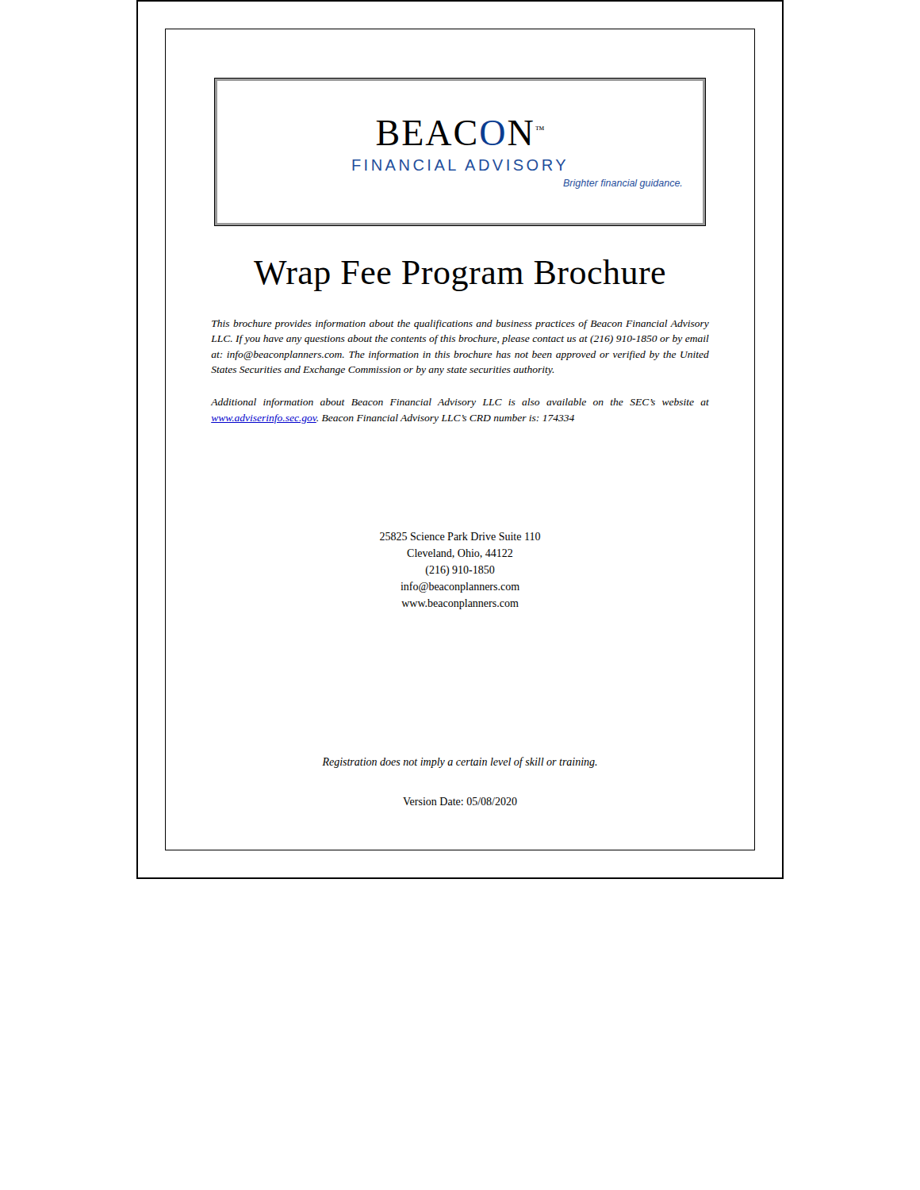BEACON™
FINANCIAL ADVISORY
Brighter financial guidance.
Wrap Fee Program Brochure
This brochure provides information about the qualifications and business practices of Beacon Financial Advisory LLC. If you have any questions about the contents of this brochure, please contact us at (216) 910-1850 or by email at: info@beaconplanners.com. The information in this brochure has not been approved or verified by the United States Securities and Exchange Commission or by any state securities authority.
Additional information about Beacon Financial Advisory LLC is also available on the SEC’s website at www.adviserinfo.sec.gov. Beacon Financial Advisory LLC’s CRD number is: 174334
25825 Science Park Drive Suite 110
Cleveland, Ohio, 44122
(216) 910-1850
info@beaconplanners.com
www.beaconplanners.com
Registration does not imply a certain level of skill or training.
Version Date: 05/08/2020